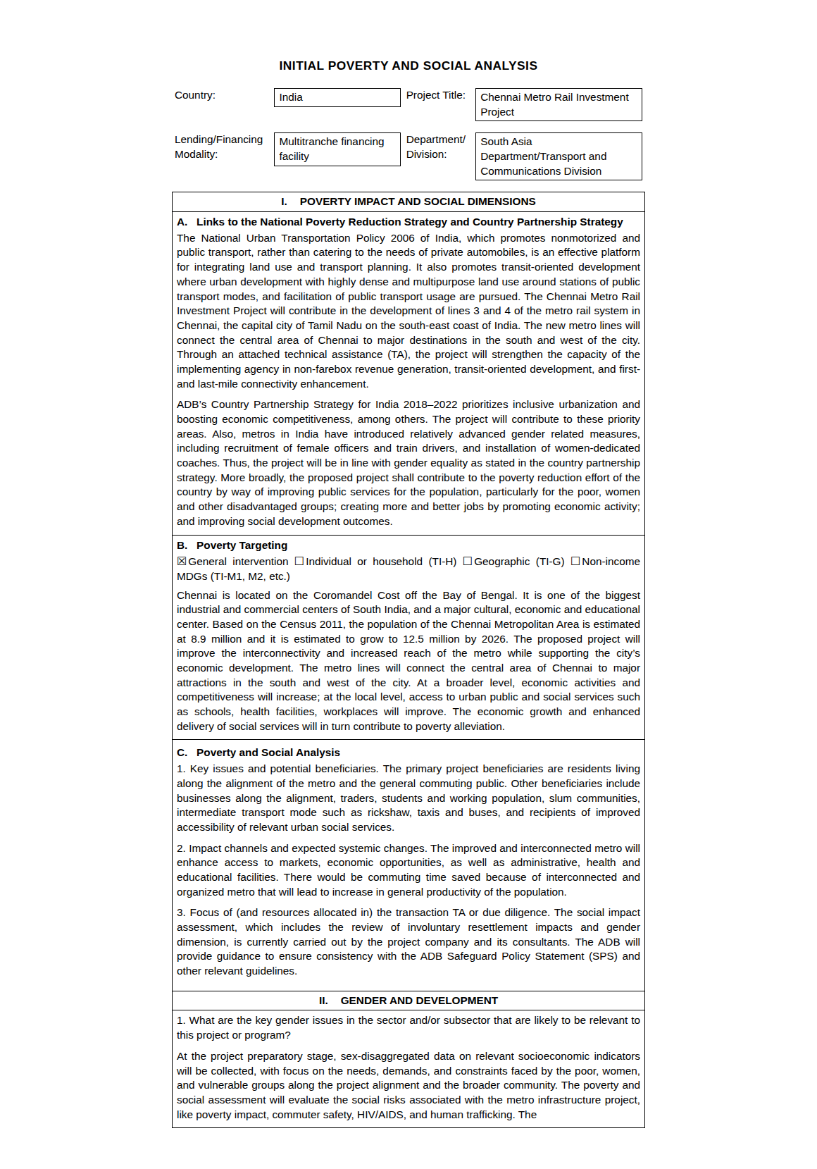INITIAL POVERTY AND SOCIAL ANALYSIS
| Country: | India | Project Title: | Chennai Metro Rail Investment Project |
| Lending/Financing Modality: | Multitranche financing facility | Department/ Division: | South Asia Department/Transport and Communications Division |
| I. POVERTY IMPACT AND SOCIAL DIMENSIONS |
| A. Links to the National Poverty Reduction Strategy and Country Partnership Strategy The National Urban Transportation Policy 2006 of India, which promotes nonmotorized and public transport, rather than catering to the needs of private automobiles, is an effective platform for integrating land use and transport planning. It also promotes transit-oriented development where urban development with highly dense and multipurpose land use around stations of public transport modes, and facilitation of public transport usage are pursued. The Chennai Metro Rail Investment Project will contribute in the development of lines 3 and 4 of the metro rail system in Chennai, the capital city of Tamil Nadu on the south-east coast of India. The new metro lines will connect the central area of Chennai to major destinations in the south and west of the city. Through an attached technical assistance (TA), the project will strengthen the capacity of the implementing agency in non-farebox revenue generation, transit-oriented development, and first- and last-mile connectivity enhancement. ADB’s Country Partnership Strategy for India 2018–2022 prioritizes inclusive urbanization and boosting economic competitiveness, among others. The project will contribute to these priority areas. Also, metros in India have introduced relatively advanced gender related measures, including recruitment of female officers and train drivers, and installation of women-dedicated coaches. Thus, the project will be in line with gender equality as stated in the country partnership strategy. More broadly, the proposed project shall contribute to the poverty reduction effort of the country by way of improving public services for the population, particularly for the poor, women and other disadvantaged groups; creating more and better jobs by promoting economic activity; and improving social development outcomes. |
| B. Poverty Targeting General intervention Individual or household (TI-H) Geographic (TI-G) Non-income MDGs (TI-M1, M2, etc.) Chennai is located on the Coromandel Cost off the Bay of Bengal. It is one of the biggest industrial and commercial centers of South India, and a major cultural, economic and educational center. Based on the Census 2011, the population of the Chennai Metropolitan Area is estimated at 8.9 million and it is estimated to grow to 12.5 million by 2026. The proposed project will improve the interconnectivity and increased reach of the metro while supporting the city’s economic development. The metro lines will connect the central area of Chennai to major attractions in the south and west of the city. At a broader level, economic activities and competitiveness will increase; at the local level, access to urban public and social services such as schools, health facilities, workplaces will improve. The economic growth and enhanced delivery of social services will in turn contribute to poverty alleviation. |
| C. Poverty and Social Analysis 1. Key issues and potential beneficiaries. The primary project beneficiaries are residents living along the alignment of the metro and the general commuting public. Other beneficiaries include businesses along the alignment, traders, students and working population, slum communities, intermediate transport mode such as rickshaw, taxis and buses, and recipients of improved accessibility of relevant urban social services. 2. Impact channels and expected systemic changes. The improved and interconnected metro will enhance access to markets, economic opportunities, as well as administrative, health and educational facilities. There would be commuting time saved because of interconnected and organized metro that will lead to increase in general productivity of the population. 3. Focus of (and resources allocated in) the transaction TA or due diligence. The social impact assessment, which includes the review of involuntary resettlement impacts and gender dimension, is currently carried out by the project company and its consultants. The ADB will provide guidance to ensure consistency with the ADB Safeguard Policy Statement (SPS) and other relevant guidelines. |
| II. GENDER AND DEVELOPMENT |
| 1. What are the key gender issues in the sector and/or subsector that are likely to be relevant to this project or program? At the project preparatory stage, sex-disaggregated data on relevant socioeconomic indicators will be collected, with focus on the needs, demands, and constraints faced by the poor, women, and vulnerable groups along the project alignment and the broader community. The poverty and social assessment will evaluate the social risks associated with the metro infrastructure project, like poverty impact, commuter safety, HIV/AIDS, and human trafficking. The |